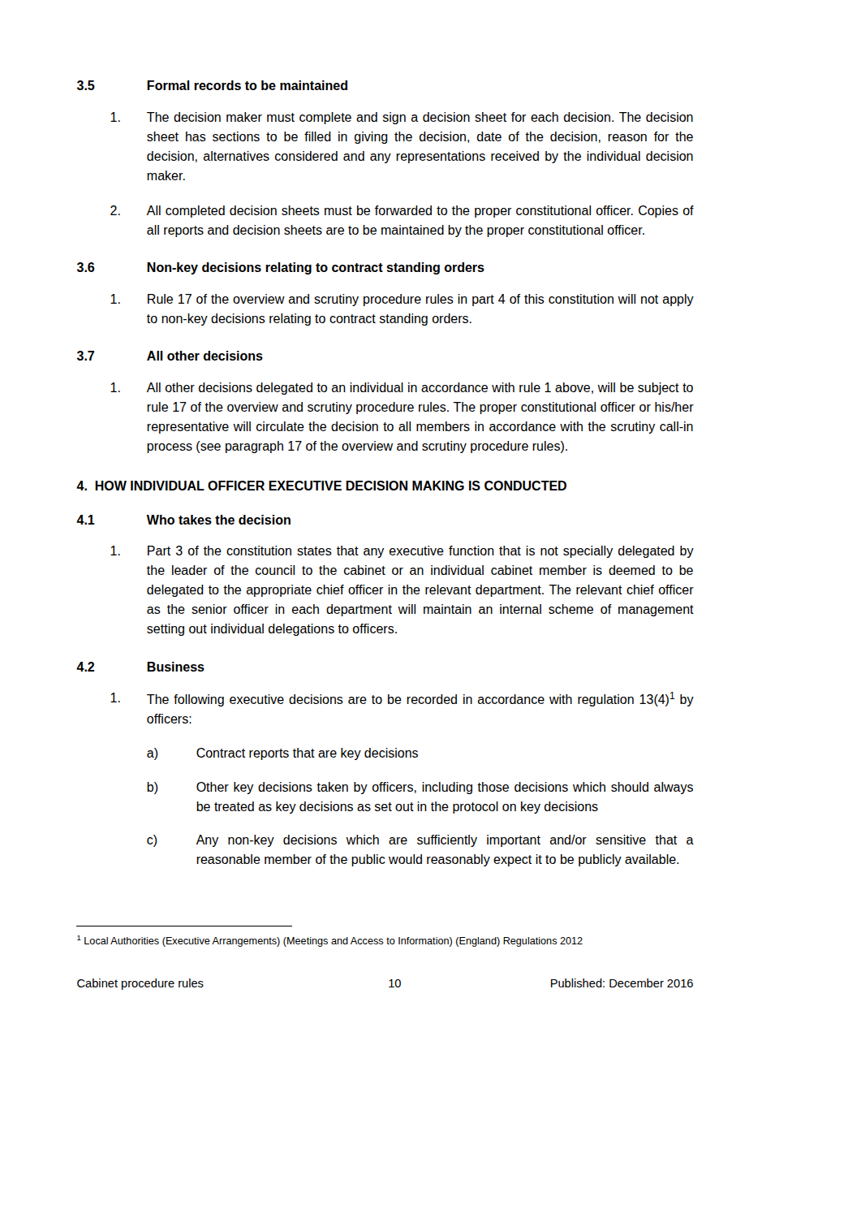3.5 Formal records to be maintained
1. The decision maker must complete and sign a decision sheet for each decision. The decision sheet has sections to be filled in giving the decision, date of the decision, reason for the decision, alternatives considered and any representations received by the individual decision maker.
2. All completed decision sheets must be forwarded to the proper constitutional officer. Copies of all reports and decision sheets are to be maintained by the proper constitutional officer.
3.6 Non-key decisions relating to contract standing orders
1. Rule 17 of the overview and scrutiny procedure rules in part 4 of this constitution will not apply to non-key decisions relating to contract standing orders.
3.7 All other decisions
1. All other decisions delegated to an individual in accordance with rule 1 above, will be subject to rule 17 of the overview and scrutiny procedure rules. The proper constitutional officer or his/her representative will circulate the decision to all members in accordance with the scrutiny call-in process (see paragraph 17 of the overview and scrutiny procedure rules).
4. HOW INDIVIDUAL OFFICER EXECUTIVE DECISION MAKING IS CONDUCTED
4.1 Who takes the decision
1. Part 3 of the constitution states that any executive function that is not specially delegated by the leader of the council to the cabinet or an individual cabinet member is deemed to be delegated to the appropriate chief officer in the relevant department. The relevant chief officer as the senior officer in each department will maintain an internal scheme of management setting out individual delegations to officers.
4.2 Business
1. The following executive decisions are to be recorded in accordance with regulation 13(4)1 by officers:
a) Contract reports that are key decisions
b) Other key decisions taken by officers, including those decisions which should always be treated as key decisions as set out in the protocol on key decisions
c) Any non-key decisions which are sufficiently important and/or sensitive that a reasonable member of the public would reasonably expect it to be publicly available.
1 Local Authorities (Executive Arrangements) (Meetings and Access to Information) (England) Regulations 2012
Cabinet procedure rules 10 Published: December 2016